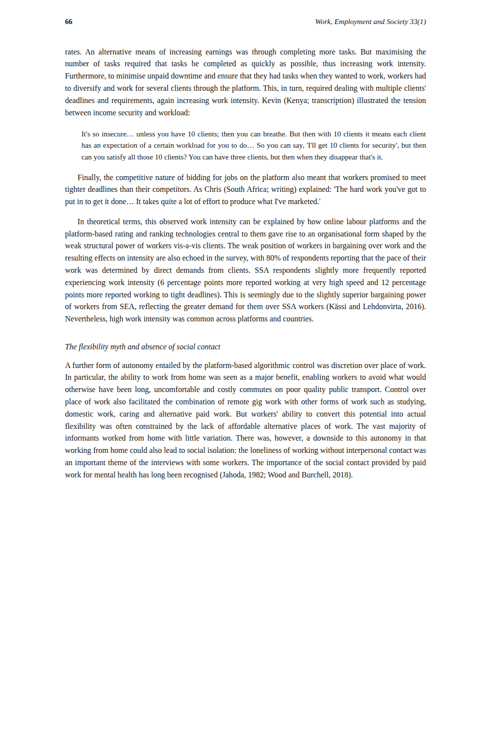66 Work, Employment and Society 33(1)
rates. An alternative means of increasing earnings was through completing more tasks. But maximising the number of tasks required that tasks be completed as quickly as possible, thus increasing work intensity. Furthermore, to minimise unpaid downtime and ensure that they had tasks when they wanted to work, workers had to diversify and work for several clients through the platform. This, in turn, required dealing with multiple clients' deadlines and requirements, again increasing work intensity. Kevin (Kenya; transcription) illustrated the tension between income security and workload:
It's so insecure… unless you have 10 clients; then you can breathe. But then with 10 clients it means each client has an expectation of a certain workload for you to do… So you can say, 'I'll get 10 clients for security', but then can you satisfy all those 10 clients? You can have three clients, but then when they disappear that's it.
Finally, the competitive nature of bidding for jobs on the platform also meant that workers promised to meet tighter deadlines than their competitors. As Chris (South Africa; writing) explained: 'The hard work you've got to put in to get it done… It takes quite a lot of effort to produce what I've marketed.'
In theoretical terms, this observed work intensity can be explained by how online labour platforms and the platform-based rating and ranking technologies central to them gave rise to an organisational form shaped by the weak structural power of workers vis-a-vis clients. The weak position of workers in bargaining over work and the resulting effects on intensity are also echoed in the survey, with 80% of respondents reporting that the pace of their work was determined by direct demands from clients. SSA respondents slightly more frequently reported experiencing work intensity (6 percentage points more reported working at very high speed and 12 percentage points more reported working to tight deadlines). This is seemingly due to the slightly superior bargaining power of workers from SEA, reflecting the greater demand for them over SSA workers (Kässi and Lehdonvirta, 2016). Nevertheless, high work intensity was common across platforms and countries.
The flexibility myth and absence of social contact
A further form of autonomy entailed by the platform-based algorithmic control was discretion over place of work. In particular, the ability to work from home was seen as a major benefit, enabling workers to avoid what would otherwise have been long, uncomfortable and costly commutes on poor quality public transport. Control over place of work also facilitated the combination of remote gig work with other forms of work such as studying, domestic work, caring and alternative paid work. But workers' ability to convert this potential into actual flexibility was often constrained by the lack of affordable alternative places of work. The vast majority of informants worked from home with little variation. There was, however, a downside to this autonomy in that working from home could also lead to social isolation: the loneliness of working without interpersonal contact was an important theme of the interviews with some workers. The importance of the social contact provided by paid work for mental health has long been recognised (Jahoda, 1982; Wood and Burchell, 2018).